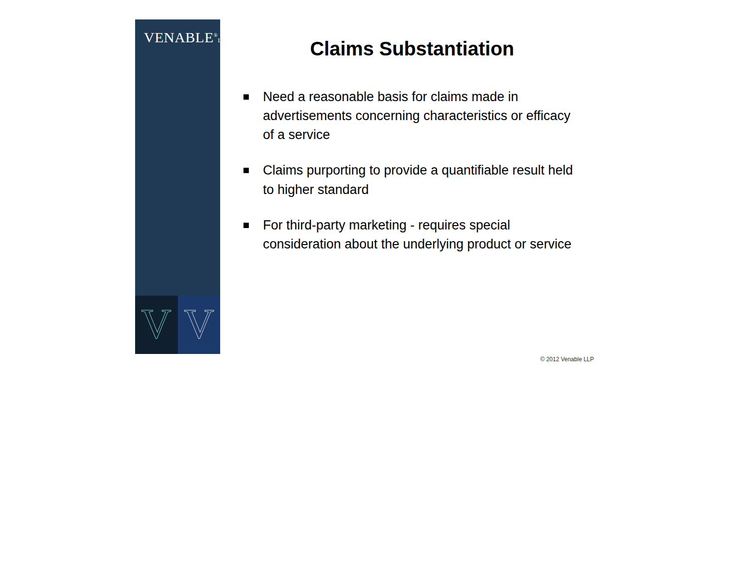VENABLE®LLP
Claims Substantiation
Need a reasonable basis for claims made in advertisements concerning characteristics or efficacy of a service
Claims purporting to provide a quantifiable result held to higher standard
For third-party marketing - requires special consideration about the underlying product or service
V
V
© 2012 Venable LLP